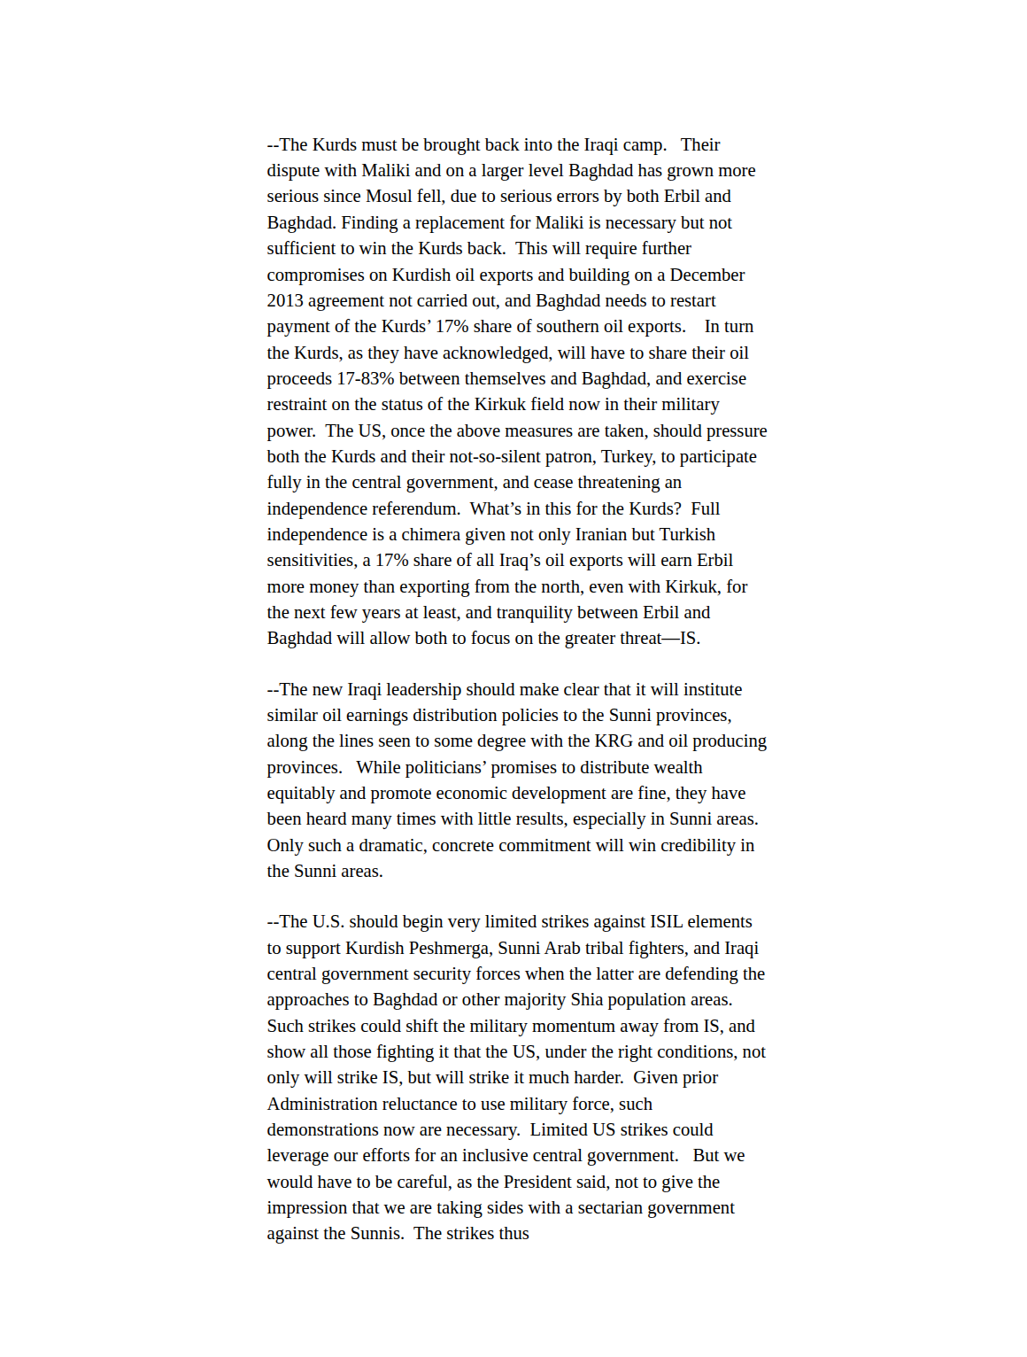--The Kurds must be brought back into the Iraqi camp. Their dispute with Maliki and on a larger level Baghdad has grown more serious since Mosul fell, due to serious errors by both Erbil and Baghdad. Finding a replacement for Maliki is necessary but not sufficient to win the Kurds back. This will require further compromises on Kurdish oil exports and building on a December 2013 agreement not carried out, and Baghdad needs to restart payment of the Kurds’ 17% share of southern oil exports. In turn the Kurds, as they have acknowledged, will have to share their oil proceeds 17-83% between themselves and Baghdad, and exercise restraint on the status of the Kirkuk field now in their military power. The US, once the above measures are taken, should pressure both the Kurds and their not-so-silent patron, Turkey, to participate fully in the central government, and cease threatening an independence referendum. What’s in this for the Kurds? Full independence is a chimera given not only Iranian but Turkish sensitivities, a 17% share of all Iraq’s oil exports will earn Erbil more money than exporting from the north, even with Kirkuk, for the next few years at least, and tranquility between Erbil and Baghdad will allow both to focus on the greater threat—IS.
--The new Iraqi leadership should make clear that it will institute similar oil earnings distribution policies to the Sunni provinces, along the lines seen to some degree with the KRG and oil producing provinces. While politicians’ promises to distribute wealth equitably and promote economic development are fine, they have been heard many times with little results, especially in Sunni areas. Only such a dramatic, concrete commitment will win credibility in the Sunni areas.
--The U.S. should begin very limited strikes against ISIL elements to support Kurdish Peshmerga, Sunni Arab tribal fighters, and Iraqi central government security forces when the latter are defending the approaches to Baghdad or other majority Shia population areas. Such strikes could shift the military momentum away from IS, and show all those fighting it that the US, under the right conditions, not only will strike IS, but will strike it much harder. Given prior Administration reluctance to use military force, such demonstrations now are necessary. Limited US strikes could leverage our efforts for an inclusive central government. But we would have to be careful, as the President said, not to give the impression that we are taking sides with a sectarian government against the Sunnis. The strikes thus